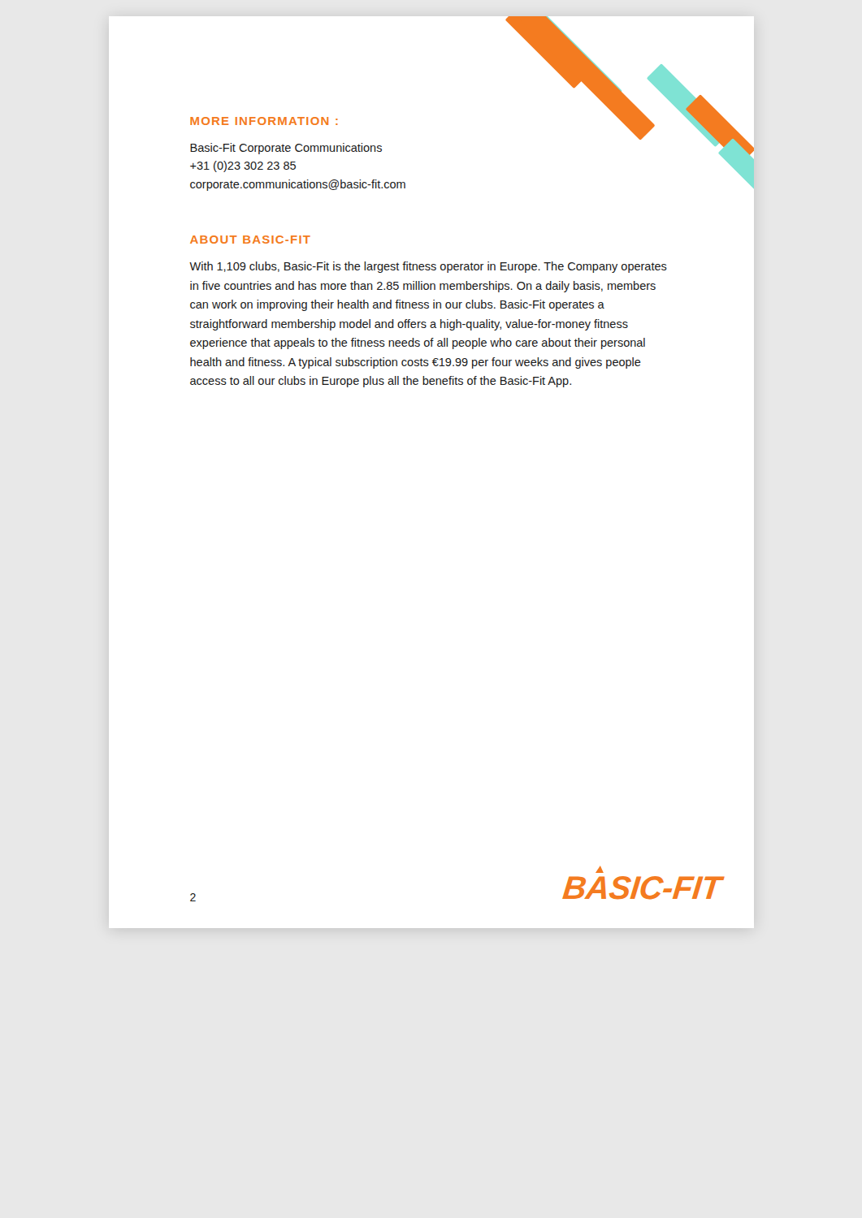More information :
Basic-Fit Corporate Communications
+31 (0)23 302 23 85
corporate.communications@basic-fit.com
About Basic-Fit
With 1,109 clubs, Basic-Fit is the largest fitness operator in Europe. The Company operates in five countries and has more than 2.85 million memberships. On a daily basis, members can work on improving their health and fitness in our clubs. Basic-Fit operates a straightforward membership model and offers a high-quality, value-for-money fitness experience that appeals to the fitness needs of all people who care about their personal health and fitness. A typical subscription costs €19.99 per four weeks and gives people access to all our clubs in Europe plus all the benefits of the Basic-Fit App.
2 BASIC-FIT